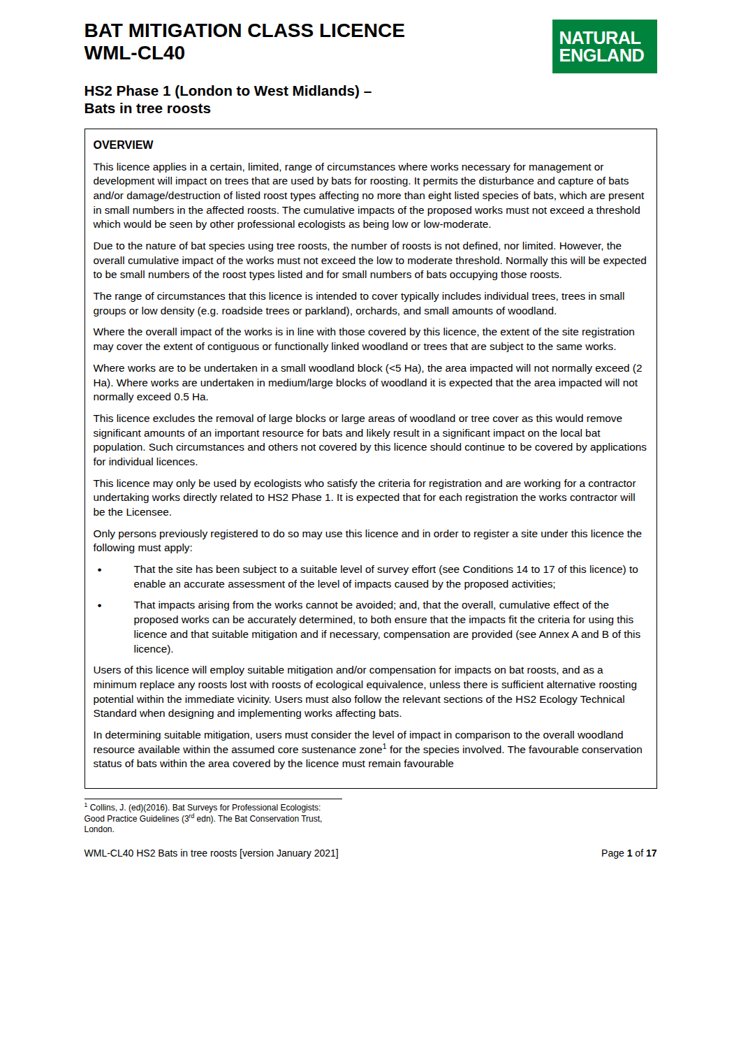BAT MITIGATION CLASS LICENCE
WML-CL40
HS2 Phase 1 (London to West Midlands) –
Bats in tree roosts
NATURAL ENGLAND
OVERVIEW
This licence applies in a certain, limited, range of circumstances where works necessary for management or development will impact on trees that are used by bats for roosting. It permits the disturbance and capture of bats and/or damage/destruction of listed roost types affecting no more than eight listed species of bats, which are present in small numbers in the affected roosts. The cumulative impacts of the proposed works must not exceed a threshold which would be seen by other professional ecologists as being low or low-moderate.
Due to the nature of bat species using tree roosts, the number of roosts is not defined, nor limited. However, the overall cumulative impact of the works must not exceed the low to moderate threshold. Normally this will be expected to be small numbers of the roost types listed and for small numbers of bats occupying those roosts.
The range of circumstances that this licence is intended to cover typically includes individual trees, trees in small groups or low density (e.g. roadside trees or parkland), orchards, and small amounts of woodland.
Where the overall impact of the works is in line with those covered by this licence, the extent of the site registration may cover the extent of contiguous or functionally linked woodland or trees that are subject to the same works.
Where works are to be undertaken in a small woodland block (<5 Ha), the area impacted will not normally exceed (2 Ha). Where works are undertaken in medium/large blocks of woodland it is expected that the area impacted will not normally exceed 0.5 Ha.
This licence excludes the removal of large blocks or large areas of woodland or tree cover as this would remove significant amounts of an important resource for bats and likely result in a significant impact on the local bat population. Such circumstances and others not covered by this licence should continue to be covered by applications for individual licences.
This licence may only be used by ecologists who satisfy the criteria for registration and are working for a contractor undertaking works directly related to HS2 Phase 1. It is expected that for each registration the works contractor will be the Licensee.
Only persons previously registered to do so may use this licence and in order to register a site under this licence the following must apply:
That the site has been subject to a suitable level of survey effort (see Conditions 14 to 17 of this licence) to enable an accurate assessment of the level of impacts caused by the proposed activities;
That impacts arising from the works cannot be avoided; and, that the overall, cumulative effect of the proposed works can be accurately determined, to both ensure that the impacts fit the criteria for using this licence and that suitable mitigation and if necessary, compensation are provided (see Annex A and B of this licence).
Users of this licence will employ suitable mitigation and/or compensation for impacts on bat roosts, and as a minimum replace any roosts lost with roosts of ecological equivalence, unless there is sufficient alternative roosting potential within the immediate vicinity. Users must also follow the relevant sections of the HS2 Ecology Technical Standard when designing and implementing works affecting bats.
In determining suitable mitigation, users must consider the level of impact in comparison to the overall woodland resource available within the assumed core sustenance zone1 for the species involved. The favourable conservation status of bats within the area covered by the licence must remain favourable
1 Collins, J. (ed)(2016). Bat Surveys for Professional Ecologists: Good Practice Guidelines (3rd edn). The Bat Conservation Trust, London.
WML-CL40 HS2 Bats in tree roosts [version January 2021] Page 1 of 17